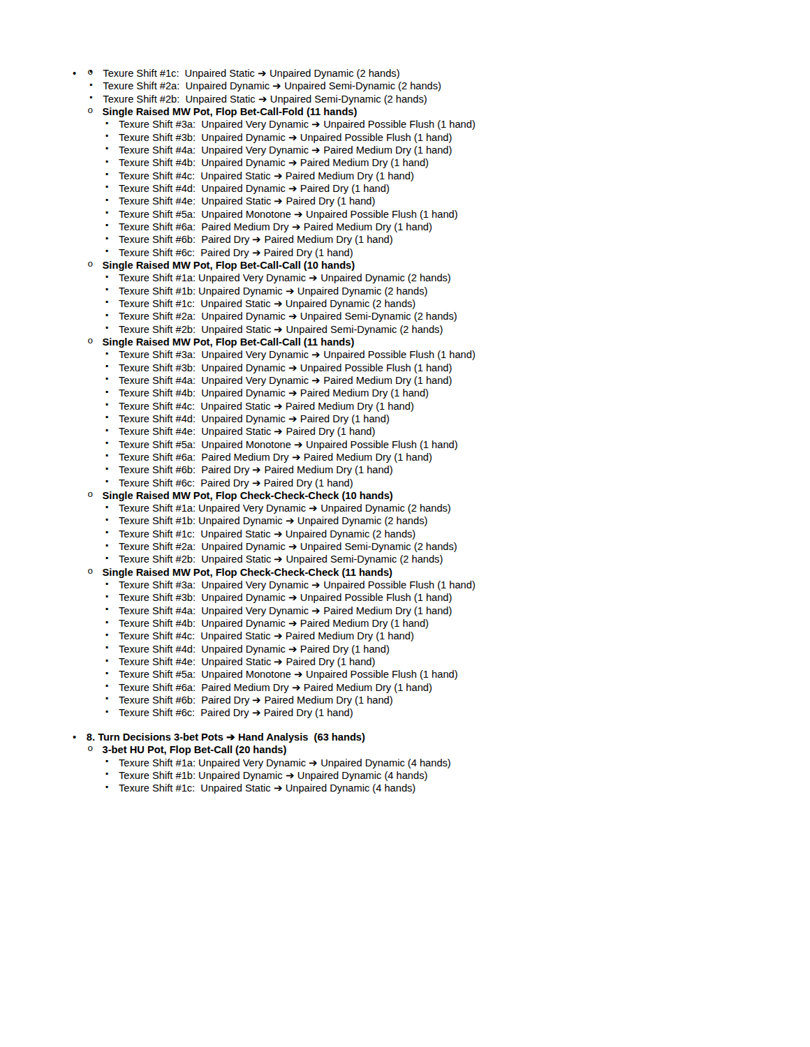Texure Shift #1c: Unpaired Static ➔ Unpaired Dynamic (2 hands)
Texure Shift #2a: Unpaired Dynamic ➔ Unpaired Semi-Dynamic (2 hands)
Texure Shift #2b: Unpaired Static ➔ Unpaired Semi-Dynamic (2 hands)
Single Raised MW Pot, Flop Bet-Call-Fold (11 hands)
Texure Shift #3a: Unpaired Very Dynamic ➔ Unpaired Possible Flush (1 hand)
Texure Shift #3b: Unpaired Dynamic ➔ Unpaired Possible Flush (1 hand)
Texure Shift #4a: Unpaired Very Dynamic ➔ Paired Medium Dry (1 hand)
Texure Shift #4b: Unpaired Dynamic ➔ Paired Medium Dry (1 hand)
Texure Shift #4c: Unpaired Static ➔ Paired Medium Dry (1 hand)
Texure Shift #4d: Unpaired Dynamic ➔ Paired Dry (1 hand)
Texure Shift #4e: Unpaired Static ➔ Paired Dry (1 hand)
Texure Shift #5a: Unpaired Monotone ➔ Unpaired Possible Flush (1 hand)
Texure Shift #6a: Paired Medium Dry ➔ Paired Medium Dry (1 hand)
Texure Shift #6b: Paired Dry ➔ Paired Medium Dry (1 hand)
Texure Shift #6c: Paired Dry ➔ Paired Dry (1 hand)
Single Raised MW Pot, Flop Bet-Call-Call (10 hands)
Texure Shift #1a: Unpaired Very Dynamic ➔ Unpaired Dynamic (2 hands)
Texure Shift #1b: Unpaired Dynamic ➔ Unpaired Dynamic (2 hands)
Texure Shift #1c: Unpaired Static ➔ Unpaired Dynamic (2 hands)
Texure Shift #2a: Unpaired Dynamic ➔ Unpaired Semi-Dynamic (2 hands)
Texure Shift #2b: Unpaired Static ➔ Unpaired Semi-Dynamic (2 hands)
Single Raised MW Pot, Flop Bet-Call-Call (11 hands)
Texure Shift #3a: Unpaired Very Dynamic ➔ Unpaired Possible Flush (1 hand)
Texure Shift #3b: Unpaired Dynamic ➔ Unpaired Possible Flush (1 hand)
Texure Shift #4a: Unpaired Very Dynamic ➔ Paired Medium Dry (1 hand)
Texure Shift #4b: Unpaired Dynamic ➔ Paired Medium Dry (1 hand)
Texure Shift #4c: Unpaired Static ➔ Paired Medium Dry (1 hand)
Texure Shift #4d: Unpaired Dynamic ➔ Paired Dry (1 hand)
Texure Shift #4e: Unpaired Static ➔ Paired Dry (1 hand)
Texure Shift #5a: Unpaired Monotone ➔ Unpaired Possible Flush (1 hand)
Texure Shift #6a: Paired Medium Dry ➔ Paired Medium Dry (1 hand)
Texure Shift #6b: Paired Dry ➔ Paired Medium Dry (1 hand)
Texure Shift #6c: Paired Dry ➔ Paired Dry (1 hand)
Single Raised MW Pot, Flop Check-Check-Check (10 hands)
Texure Shift #1a: Unpaired Very Dynamic ➔ Unpaired Dynamic (2 hands)
Texure Shift #1b: Unpaired Dynamic ➔ Unpaired Dynamic (2 hands)
Texure Shift #1c: Unpaired Static ➔ Unpaired Dynamic (2 hands)
Texure Shift #2a: Unpaired Dynamic ➔ Unpaired Semi-Dynamic (2 hands)
Texure Shift #2b: Unpaired Static ➔ Unpaired Semi-Dynamic (2 hands)
Single Raised MW Pot, Flop Check-Check-Check (11 hands)
Texure Shift #3a: Unpaired Very Dynamic ➔ Unpaired Possible Flush (1 hand)
Texure Shift #3b: Unpaired Dynamic ➔ Unpaired Possible Flush (1 hand)
Texure Shift #4a: Unpaired Very Dynamic ➔ Paired Medium Dry (1 hand)
Texure Shift #4b: Unpaired Dynamic ➔ Paired Medium Dry (1 hand)
Texure Shift #4c: Unpaired Static ➔ Paired Medium Dry (1 hand)
Texure Shift #4d: Unpaired Dynamic ➔ Paired Dry (1 hand)
Texure Shift #4e: Unpaired Static ➔ Paired Dry (1 hand)
Texure Shift #5a: Unpaired Monotone ➔ Unpaired Possible Flush (1 hand)
Texure Shift #6a: Paired Medium Dry ➔ Paired Medium Dry (1 hand)
Texure Shift #6b: Paired Dry ➔ Paired Medium Dry (1 hand)
Texure Shift #6c: Paired Dry ➔ Paired Dry (1 hand)
8. Turn Decisions 3-bet Pots ➔ Hand Analysis (63 hands)
3-bet HU Pot, Flop Bet-Call (20 hands)
Texure Shift #1a: Unpaired Very Dynamic ➔ Unpaired Dynamic (4 hands)
Texure Shift #1b: Unpaired Dynamic ➔ Unpaired Dynamic (4 hands)
Texure Shift #1c: Unpaired Static ➔ Unpaired Dynamic (4 hands)